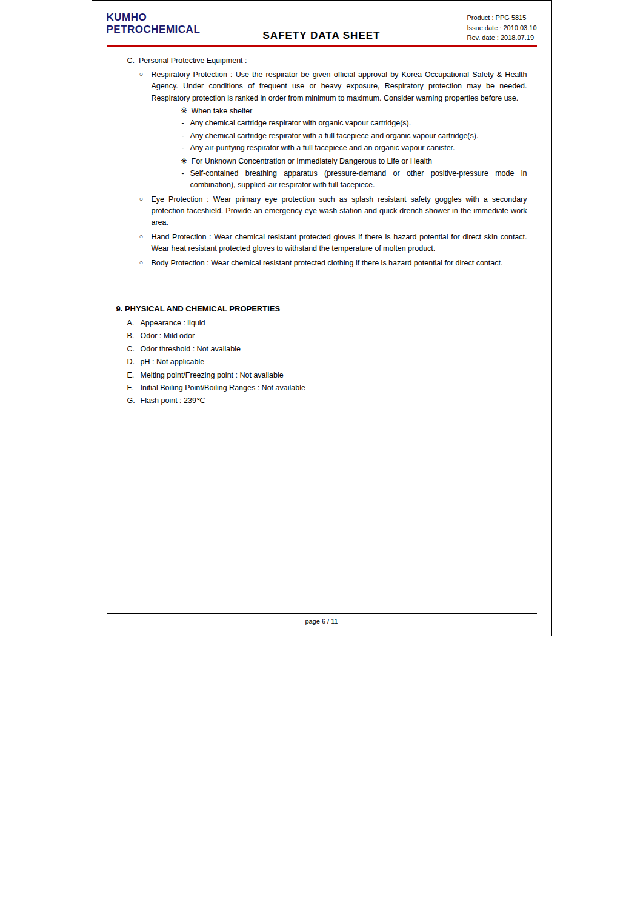KUMHO PETROCHEMICAL
Product : PPG 5815
Issue date : 2010.03.10
Rev. date : 2018.07.19
SAFETY DATA SHEET
C. Personal Protective Equipment :
Respiratory Protection : Use the respirator be given official approval by Korea Occupational Safety & Health Agency. Under conditions of frequent use or heavy exposure, Respiratory protection may be needed. Respiratory protection is ranked in order from minimum to maximum. Consider warning properties before use.
When take shelter
Any chemical cartridge respirator with organic vapour cartridge(s).
Any chemical cartridge respirator with a full facepiece and organic vapour cartridge(s).
Any air-purifying respirator with a full facepiece and an organic vapour canister.
For Unknown Concentration or Immediately Dangerous to Life or Health
Self-contained breathing apparatus (pressure-demand or other positive-pressure mode in combination), supplied-air respirator with full facepiece.
Eye Protection : Wear primary eye protection such as splash resistant safety goggles with a secondary protection faceshield. Provide an emergency eye wash station and quick drench shower in the immediate work area.
Hand Protection : Wear chemical resistant protected gloves if there is hazard potential for direct skin contact. Wear heat resistant protected gloves to withstand the temperature of molten product.
Body Protection : Wear chemical resistant protected clothing if there is hazard potential for direct contact.
9. PHYSICAL AND CHEMICAL PROPERTIES
A. Appearance : liquid
B. Odor : Mild odor
C. Odor threshold : Not available
D. pH : Not applicable
E. Melting point/Freezing point : Not available
F. Initial Boiling Point/Boiling Ranges : Not available
G. Flash point : 239℃
page 6 / 11